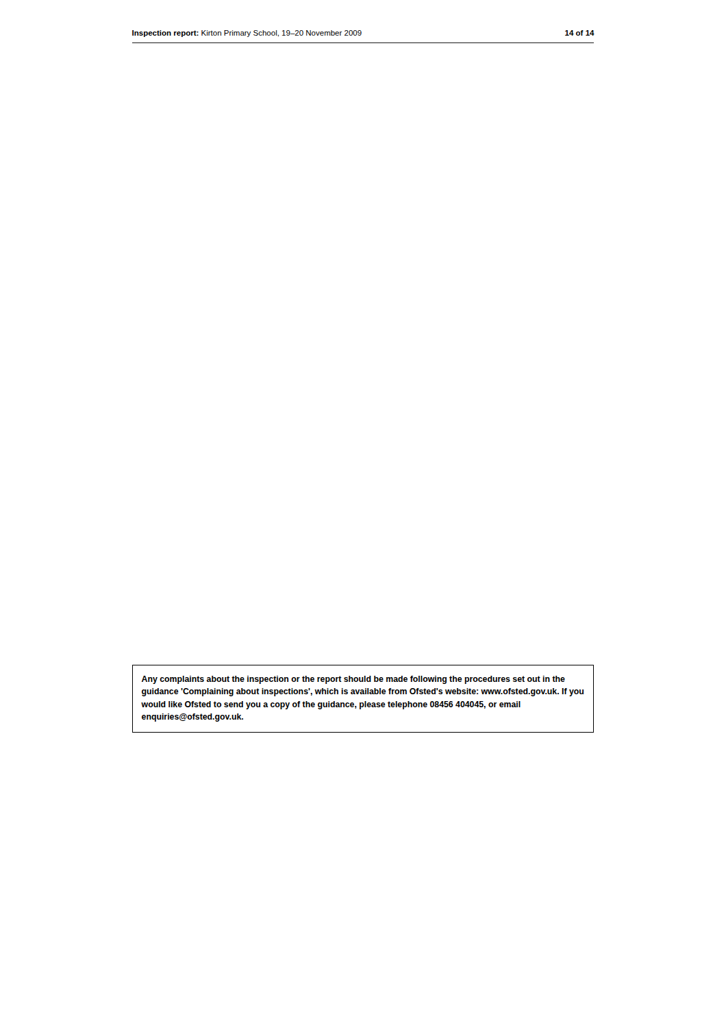Inspection report: Kirton Primary School, 19–20 November 2009
14 of 14
Any complaints about the inspection or the report should be made following the procedures set out in the guidance 'Complaining about inspections', which is available from Ofsted's website: www.ofsted.gov.uk. If you would like Ofsted to send you a copy of the guidance, please telephone 08456 404045, or email enquiries@ofsted.gov.uk.